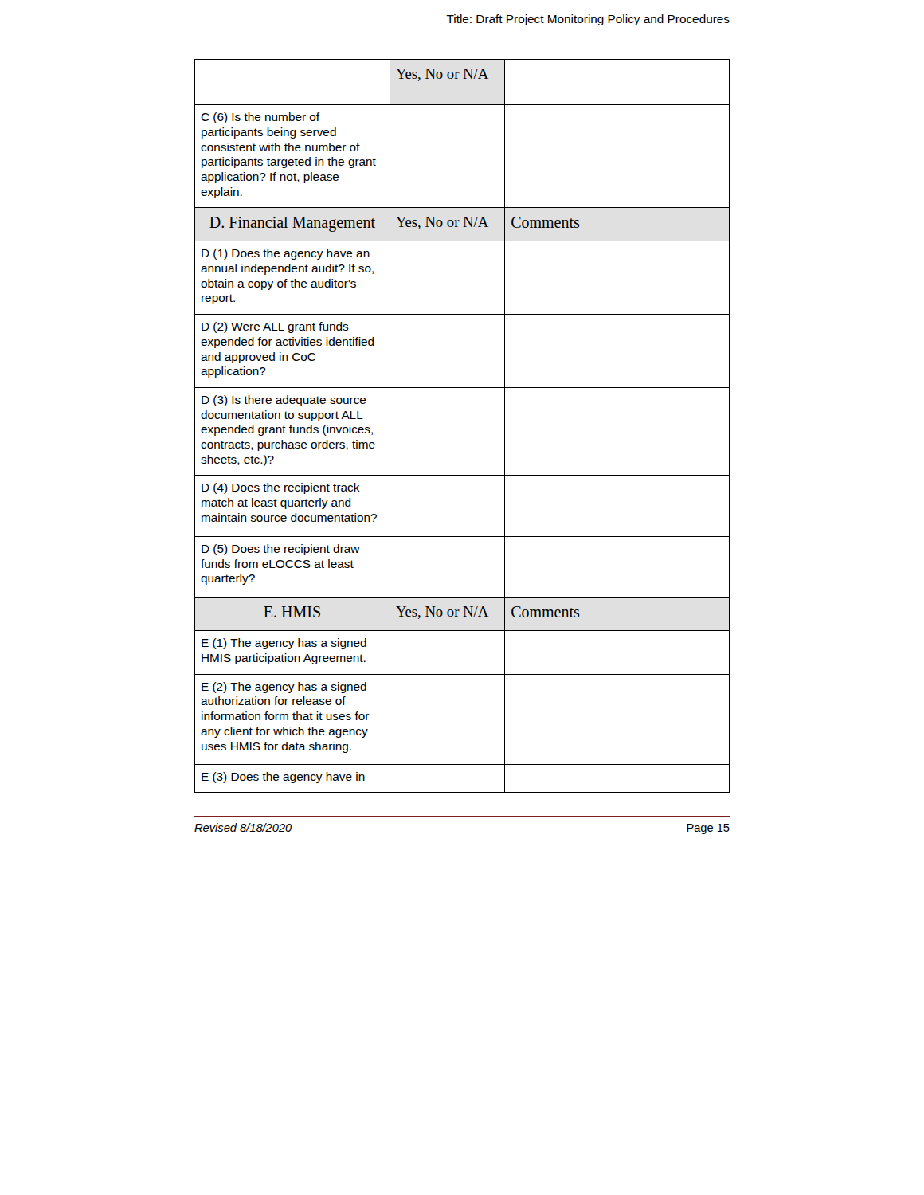Title: Draft Project Monitoring Policy and Procedures
| | Yes, No or N/A | |
| C (6) Is the number of participants being served consistent with the number of participants targeted in the grant application? If not, please explain. | | |
| D. Financial Management | Yes, No or N/A | Comments |
| D (1) Does the agency have an annual independent audit? If so, obtain a copy of the auditor's report. | | |
| D (2) Were ALL grant funds expended for activities identified and approved in CoC application? | | |
| D (3) Is there adequate source documentation to support ALL expended grant funds (invoices, contracts, purchase orders, time sheets, etc.)? | | |
| D (4) Does the recipient track match at least quarterly and maintain source documentation? | | |
| D (5) Does the recipient draw funds from eLOCCS at least quarterly? | | |
| E. HMIS | Yes, No or N/A | Comments |
| E (1) The agency has a signed HMIS participation Agreement. | | |
| E (2) The agency has a signed authorization for release of information form that it uses for any client for which the agency uses HMIS for data sharing. | | |
| E (3) Does the agency have in | | |
Revised 8/18/2020
Page 15